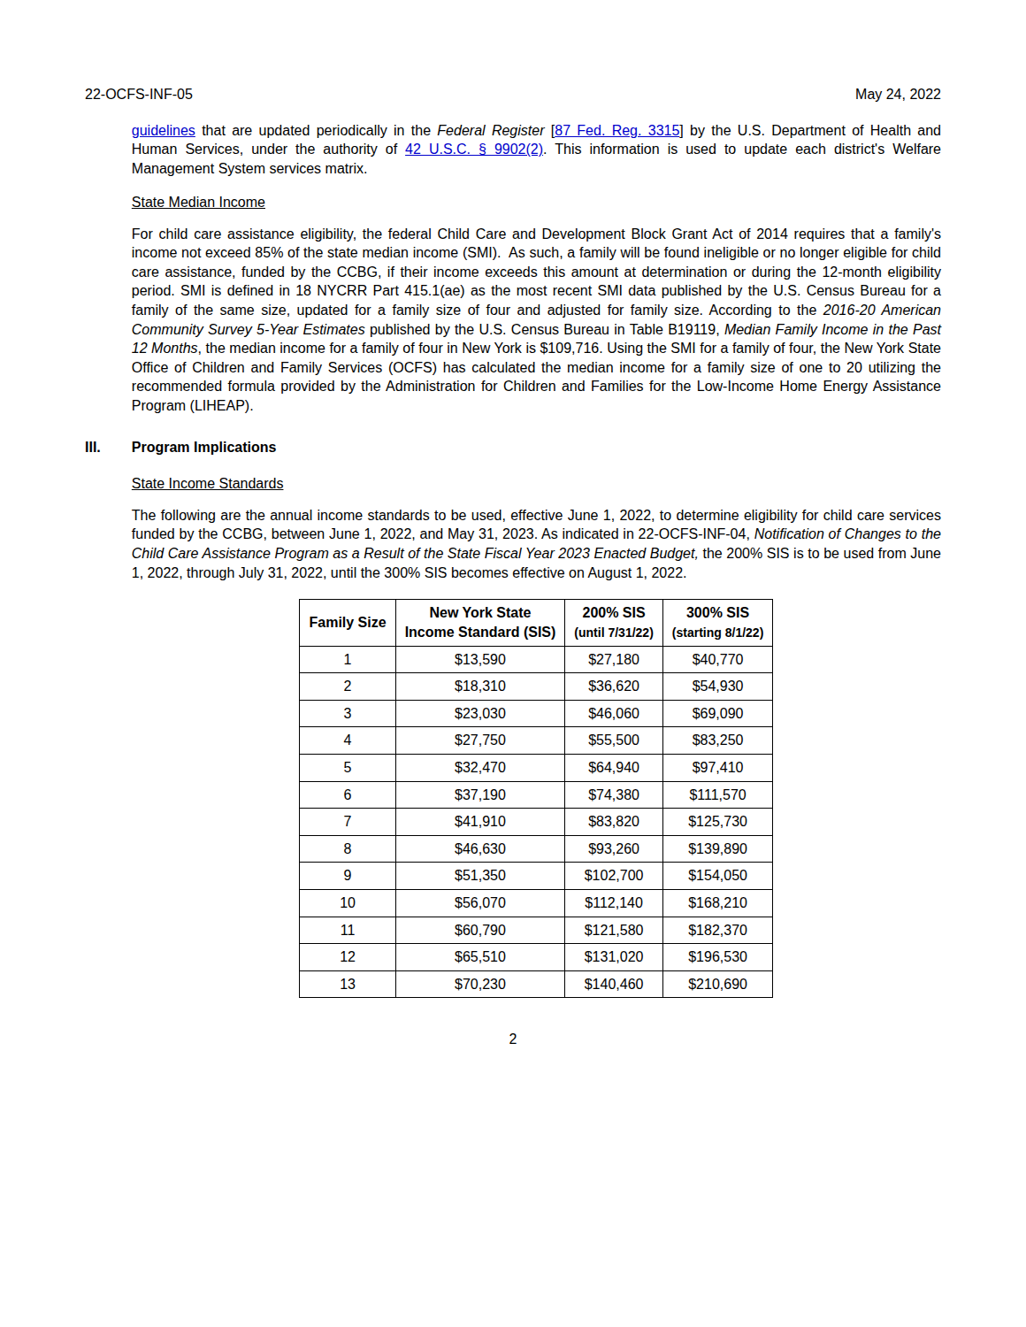22-OCFS-INF-05 May 24, 2022
guidelines that are updated periodically in the Federal Register [87 Fed. Reg. 3315] by the U.S. Department of Health and Human Services, under the authority of 42 U.S.C. § 9902(2). This information is used to update each district's Welfare Management System services matrix.
State Median Income
For child care assistance eligibility, the federal Child Care and Development Block Grant Act of 2014 requires that a family's income not exceed 85% of the state median income (SMI). As such, a family will be found ineligible or no longer eligible for child care assistance, funded by the CCBG, if their income exceeds this amount at determination or during the 12-month eligibility period. SMI is defined in 18 NYCRR Part 415.1(ae) as the most recent SMI data published by the U.S. Census Bureau for a family of the same size, updated for a family size of four and adjusted for family size. According to the 2016-20 American Community Survey 5-Year Estimates published by the U.S. Census Bureau in Table B19119, Median Family Income in the Past 12 Months, the median income for a family of four in New York is $109,716. Using the SMI for a family of four, the New York State Office of Children and Family Services (OCFS) has calculated the median income for a family size of one to 20 utilizing the recommended formula provided by the Administration for Children and Families for the Low-Income Home Energy Assistance Program (LIHEAP).
III. Program Implications
State Income Standards
The following are the annual income standards to be used, effective June 1, 2022, to determine eligibility for child care services funded by the CCBG, between June 1, 2022, and May 31, 2023. As indicated in 22-OCFS-INF-04, Notification of Changes to the Child Care Assistance Program as a Result of the State Fiscal Year 2023 Enacted Budget, the 200% SIS is to be used from June 1, 2022, through July 31, 2022, until the 300% SIS becomes effective on August 1, 2022.
| Family Size | New York State Income Standard (SIS) | 200% SIS (until 7/31/22) | 300% SIS (starting 8/1/22) |
| --- | --- | --- | --- |
| 1 | $13,590 | $27,180 | $40,770 |
| 2 | $18,310 | $36,620 | $54,930 |
| 3 | $23,030 | $46,060 | $69,090 |
| 4 | $27,750 | $55,500 | $83,250 |
| 5 | $32,470 | $64,940 | $97,410 |
| 6 | $37,190 | $74,380 | $111,570 |
| 7 | $41,910 | $83,820 | $125,730 |
| 8 | $46,630 | $93,260 | $139,890 |
| 9 | $51,350 | $102,700 | $154,050 |
| 10 | $56,070 | $112,140 | $168,210 |
| 11 | $60,790 | $121,580 | $182,370 |
| 12 | $65,510 | $131,020 | $196,530 |
| 13 | $70,230 | $140,460 | $210,690 |
2